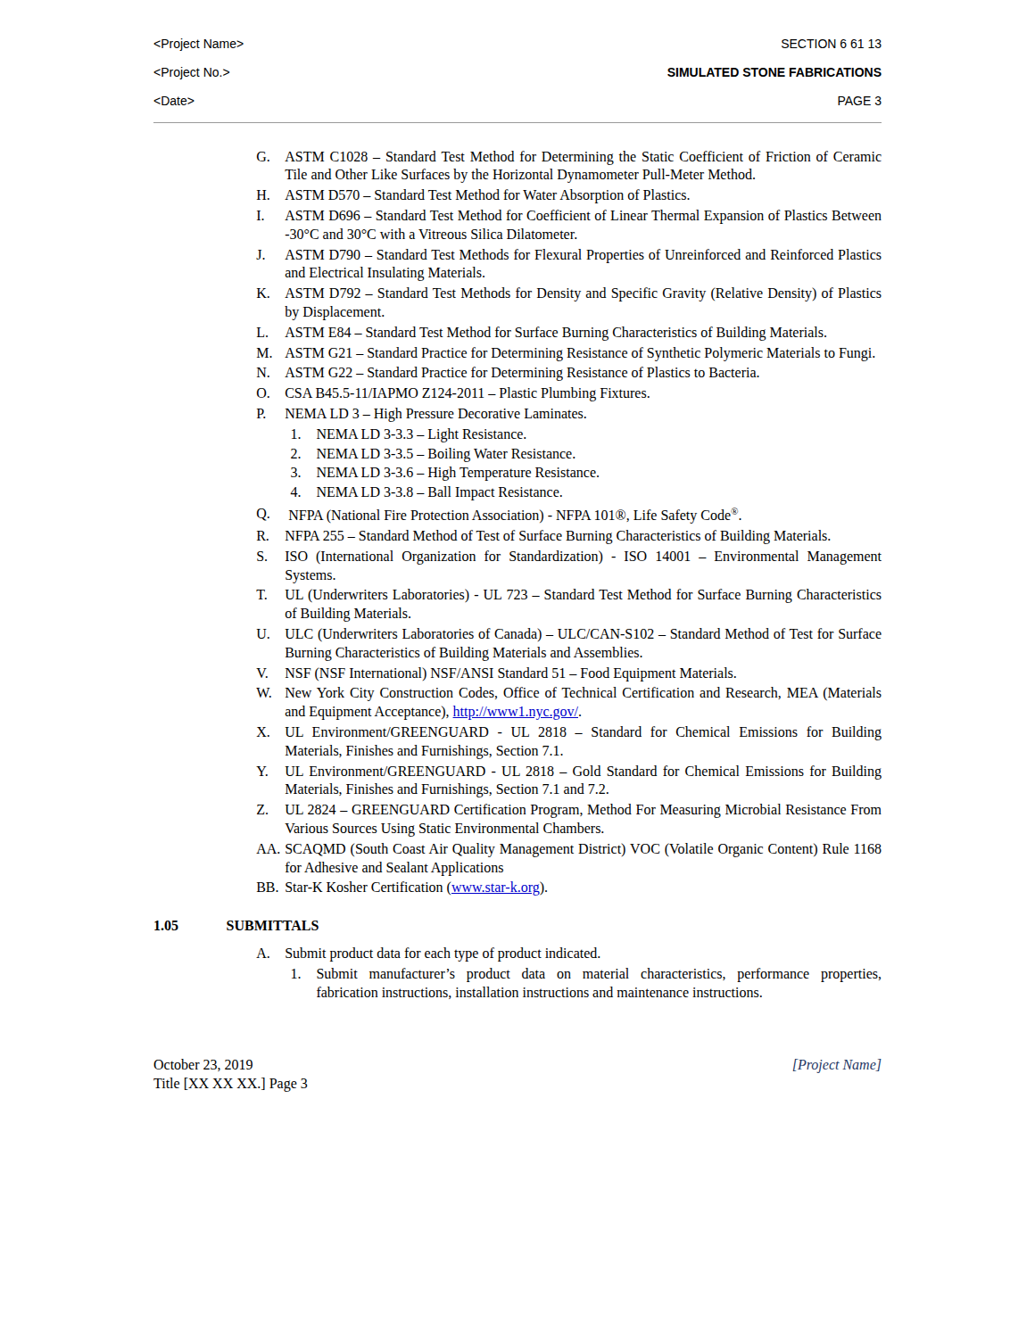<Project Name>
SECTION 6 61 13
<Project No.>
SIMULATED STONE FABRICATIONS
<Date>
PAGE 3
G. ASTM C1028 – Standard Test Method for Determining the Static Coefficient of Friction of Ceramic Tile and Other Like Surfaces by the Horizontal Dynamometer Pull-Meter Method.
H. ASTM D570 – Standard Test Method for Water Absorption of Plastics.
I. ASTM D696 – Standard Test Method for Coefficient of Linear Thermal Expansion of Plastics Between -30°C and 30°C with a Vitreous Silica Dilatometer.
J. ASTM D790 – Standard Test Methods for Flexural Properties of Unreinforced and Reinforced Plastics and Electrical Insulating Materials.
K. ASTM D792 – Standard Test Methods for Density and Specific Gravity (Relative Density) of Plastics by Displacement.
L. ASTM E84 – Standard Test Method for Surface Burning Characteristics of Building Materials.
M. ASTM G21 – Standard Practice for Determining Resistance of Synthetic Polymeric Materials to Fungi.
N. ASTM G22 – Standard Practice for Determining Resistance of Plastics to Bacteria.
O. CSA B45.5-11/IAPMO Z124-2011 – Plastic Plumbing Fixtures.
P. NEMA LD 3 – High Pressure Decorative Laminates.
1. NEMA LD 3-3.3 – Light Resistance.
2. NEMA LD 3-3.5 – Boiling Water Resistance.
3. NEMA LD 3-3.6 – High Temperature Resistance.
4. NEMA LD 3-3.8 – Ball Impact Resistance.
Q. NFPA (National Fire Protection Association) - NFPA 101®, Life Safety Code®.
R. NFPA 255 – Standard Method of Test of Surface Burning Characteristics of Building Materials.
S. ISO (International Organization for Standardization) - ISO 14001 – Environmental Management Systems.
T. UL (Underwriters Laboratories) - UL 723 – Standard Test Method for Surface Burning Characteristics of Building Materials.
U. ULC (Underwriters Laboratories of Canada) – ULC/CAN-S102 – Standard Method of Test for Surface Burning Characteristics of Building Materials and Assemblies.
V. NSF (NSF International) NSF/ANSI Standard 51 – Food Equipment Materials.
W. New York City Construction Codes, Office of Technical Certification and Research, MEA (Materials and Equipment Acceptance), http://www1.nyc.gov/.
X. UL Environment/GREENGUARD - UL 2818 – Standard for Chemical Emissions for Building Materials, Finishes and Furnishings, Section 7.1.
Y. UL Environment/GREENGUARD - UL 2818 – Gold Standard for Chemical Emissions for Building Materials, Finishes and Furnishings, Section 7.1 and 7.2.
Z. UL 2824 – GREENGUARD Certification Program, Method For Measuring Microbial Resistance From Various Sources Using Static Environmental Chambers.
AA. SCAQMD (South Coast Air Quality Management District) VOC (Volatile Organic Content) Rule 1168 for Adhesive and Sealant Applications
BB. Star-K Kosher Certification (www.star-k.org).
1.05 SUBMITTALS
A. Submit product data for each type of product indicated.
1. Submit manufacturer’s product data on material characteristics, performance properties, fabrication instructions, installation instructions and maintenance instructions.
October 23, 2019
Title [XX XX XX.] Page 3
[Project Name]